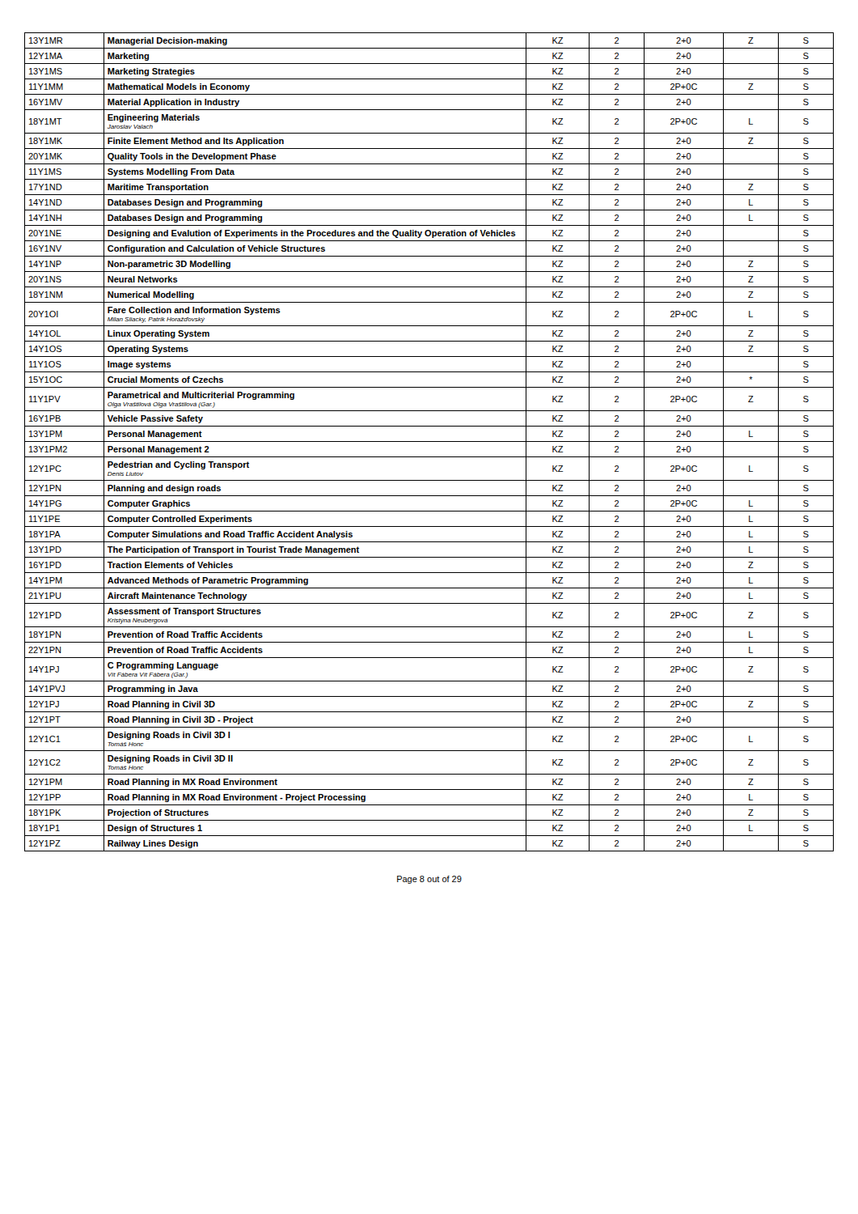| 13Y1MR | Managerial Decision-making | KZ | 2 | 2+0 | Z | S |
| 12Y1MA | Marketing | KZ | 2 | 2+0 | | S |
| 13Y1MS | Marketing Strategies | KZ | 2 | 2+0 | | S |
| 11Y1MM | Mathematical Models in Economy | KZ | 2 | 2P+0C | Z | S |
| 16Y1MV | Material Application in Industry | KZ | 2 | 2+0 | | S |
| 18Y1MT | Engineering Materials Jaroslav Valach | KZ | 2 | 2P+0C | L | S |
| 18Y1MK | Finite Element Method and Its Application | KZ | 2 | 2+0 | Z | S |
| 20Y1MK | Quality Tools in the Development Phase | KZ | 2 | 2+0 | | S |
| 11Y1MS | Systems Modelling From Data | KZ | 2 | 2+0 | | S |
| 17Y1ND | Maritime Transportation | KZ | 2 | 2+0 | Z | S |
| 14Y1ND | Databases Design and Programming | KZ | 2 | 2+0 | L | S |
| 14Y1NH | Databases Design and Programming | KZ | 2 | 2+0 | L | S |
| 20Y1NE | Designing and Evalution of Experiments in the Procedures and the Quality Operation of Vehicles | KZ | 2 | 2+0 | | S |
| 16Y1NV | Configuration and Calculation of Vehicle Structures | KZ | 2 | 2+0 | | S |
| 14Y1NP | Non-parametric 3D Modelling | KZ | 2 | 2+0 | Z | S |
| 20Y1NS | Neural Networks | KZ | 2 | 2+0 | Z | S |
| 18Y1NM | Numerical Modelling | KZ | 2 | 2+0 | Z | S |
| 20Y1OI | Fare Collection and Information Systems Milan Sliacky, Patrik Horažďovský | KZ | 2 | 2P+0C | L | S |
| 14Y1OL | Linux Operating System | KZ | 2 | 2+0 | Z | S |
| 14Y1OS | Operating Systems | KZ | 2 | 2+0 | Z | S |
| 11Y1OS | Image systems | KZ | 2 | 2+0 | | S |
| 15Y1OC | Crucial Moments of Czechs | KZ | 2 | 2+0 | * | S |
| 11Y1PV | Parametrical and Multicriterial Programming Olga Vraštilová Olga Vraštilová (Gar.) | KZ | 2 | 2P+0C | Z | S |
| 16Y1PB | Vehicle Passive Safety | KZ | 2 | 2+0 | | S |
| 13Y1PM | Personal Management | KZ | 2 | 2+0 | L | S |
| 13Y1PM2 | Personal Management 2 | KZ | 2 | 2+0 | | S |
| 12Y1PC | Pedestrian and Cycling Transport Denis Liutov | KZ | 2 | 2P+0C | L | S |
| 12Y1PN | Planning and design roads | KZ | 2 | 2+0 | | S |
| 14Y1PG | Computer Graphics | KZ | 2 | 2P+0C | L | S |
| 11Y1PE | Computer Controlled Experiments | KZ | 2 | 2+0 | L | S |
| 18Y1PA | Computer Simulations and Road Traffic Accident Analysis | KZ | 2 | 2+0 | L | S |
| 13Y1PD | The Participation of Transport in Tourist Trade Management | KZ | 2 | 2+0 | L | S |
| 16Y1PD | Traction Elements of Vehicles | KZ | 2 | 2+0 | Z | S |
| 14Y1PM | Advanced Methods of Parametric Programming | KZ | 2 | 2+0 | L | S |
| 21Y1PU | Aircraft Maintenance Technology | KZ | 2 | 2+0 | L | S |
| 12Y1PD | Assessment of Transport Structures Kristýna Neubergová | KZ | 2 | 2P+0C | Z | S |
| 18Y1PN | Prevention of Road Traffic Accidents | KZ | 2 | 2+0 | L | S |
| 22Y1PN | Prevention of Road Traffic Accidents | KZ | 2 | 2+0 | L | S |
| 14Y1PJ | C Programming Language Vít Fábera Vít Fábera (Gar.) | KZ | 2 | 2P+0C | Z | S |
| 14Y1PVJ | Programming in Java | KZ | 2 | 2+0 | | S |
| 12Y1PJ | Road Planning in Civil 3D | KZ | 2 | 2P+0C | Z | S |
| 12Y1PT | Road Planning in Civil 3D - Project | KZ | 2 | 2+0 | | S |
| 12Y1C1 | Designing Roads in Civil 3D I Tomáš Honc | KZ | 2 | 2P+0C | L | S |
| 12Y1C2 | Designing Roads in Civil 3D II Tomáš Honc | KZ | 2 | 2P+0C | Z | S |
| 12Y1PM | Road Planning in MX Road Environment | KZ | 2 | 2+0 | Z | S |
| 12Y1PP | Road Planning in MX Road Environment - Project Processing | KZ | 2 | 2+0 | L | S |
| 18Y1PK | Projection of Structures | KZ | 2 | 2+0 | Z | S |
| 18Y1P1 | Design of Structures 1 | KZ | 2 | 2+0 | L | S |
| 12Y1PZ | Railway Lines Design | KZ | 2 | 2+0 | | S |
Page 8 out of 29